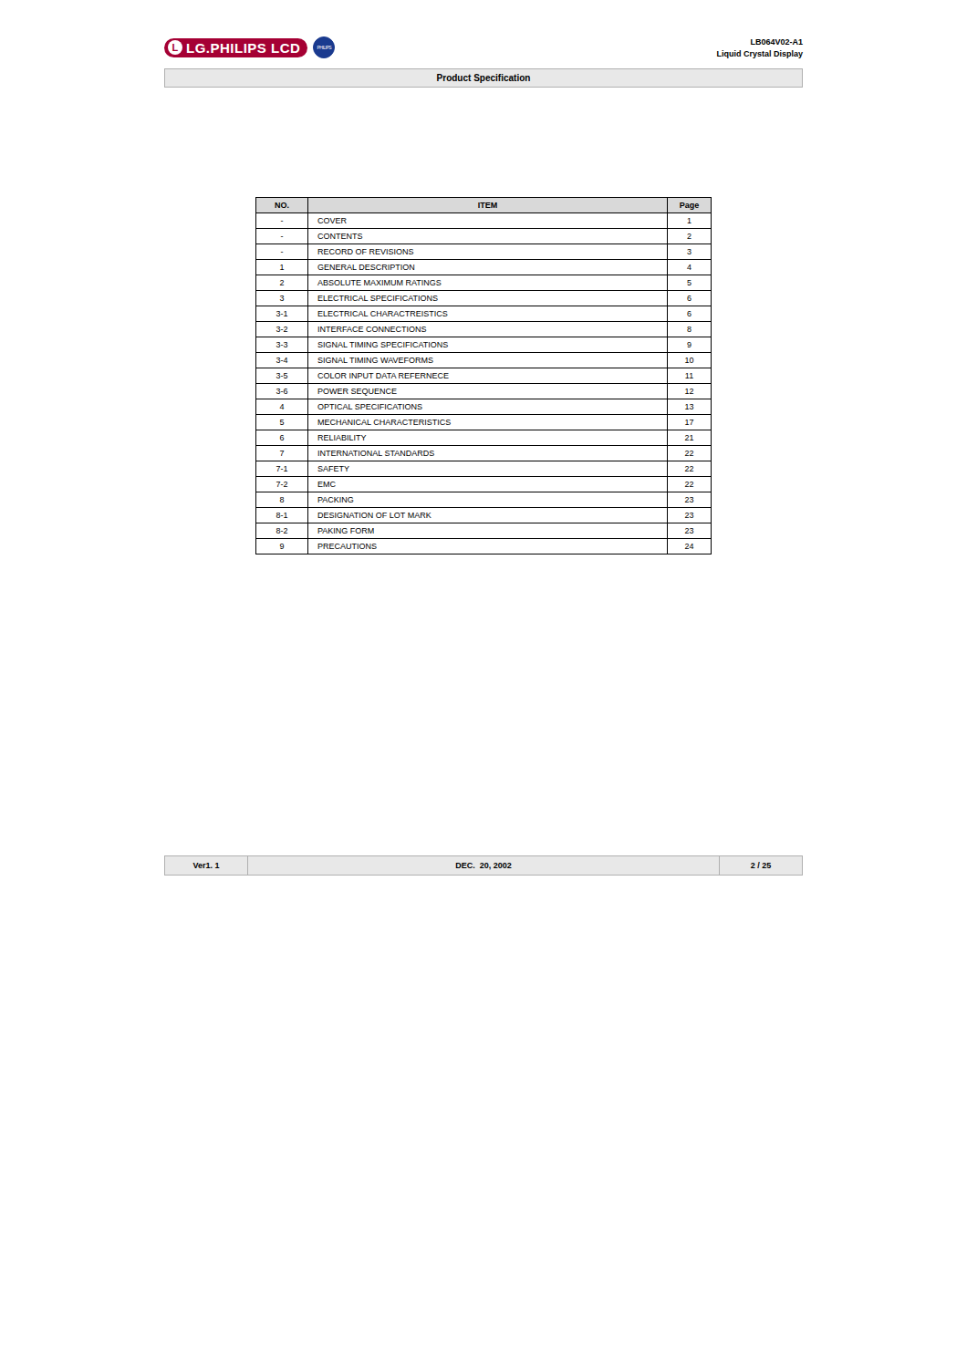LLG.PHILIPS LCD PHILIPS
LB064V02-A1
Liquid Crystal Display
Product Specification
| NO. | ITEM | Page |
| --- | --- | --- |
| - | COVER | 1 |
| - | CONTENTS | 2 |
| - | RECORD OF REVISIONS | 3 |
| 1 | GENERAL DESCRIPTION | 4 |
| 2 | ABSOLUTE MAXIMUM RATINGS | 5 |
| 3 | ELECTRICAL SPECIFICATIONS | 6 |
| 3-1 | ELECTRICAL CHARACTREISTICS | 6 |
| 3-2 | INTERFACE CONNECTIONS | 8 |
| 3-3 | SIGNAL TIMING SPECIFICATIONS | 9 |
| 3-4 | SIGNAL TIMING WAVEFORMS | 10 |
| 3-5 | COLOR INPUT DATA REFERNECE | 11 |
| 3-6 | POWER SEQUENCE | 12 |
| 4 | OPTICAL SPECIFICATIONS | 13 |
| 5 | MECHANICAL CHARACTERISTICS | 17 |
| 6 | RELIABILITY | 21 |
| 7 | INTERNATIONAL STANDARDS | 22 |
| 7-1 | SAFETY | 22 |
| 7-2 | EMC | 22 |
| 8 | PACKING | 23 |
| 8-1 | DESIGNATION OF LOT MARK | 23 |
| 8-2 | PAKING FORM | 23 |
| 9 | PRECAUTIONS | 24 |
Ver1. 1
DEC. 20, 2002
2 / 25